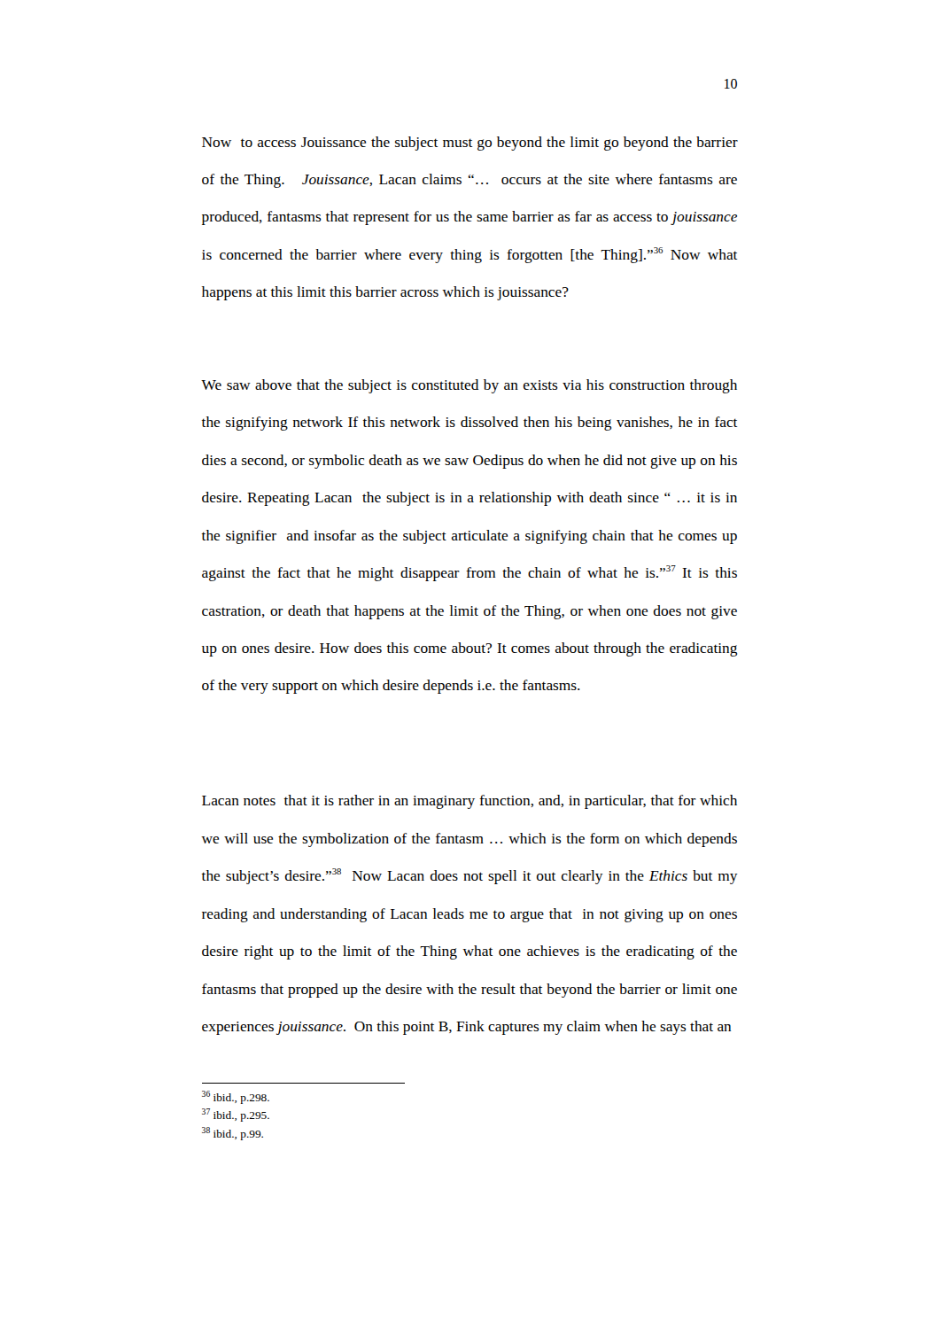10
Now to access Jouissance the subject must go beyond the limit go beyond the barrier of the Thing. Jouissance, Lacan claims “… occurs at the site where fantasms are produced, fantasms that represent for us the same barrier as far as access to jouissance is concerned the barrier where every thing is forgotten [the Thing].”36 Now what happens at this limit this barrier across which is jouissance?
We saw above that the subject is constituted by an exists via his construction through the signifying network If this network is dissolved then his being vanishes, he in fact dies a second, or symbolic death as we saw Oedipus do when he did not give up on his desire. Repeating Lacan the subject is in a relationship with death since “ … it is in the signifier and insofar as the subject articulate a signifying chain that he comes up against the fact that he might disappear from the chain of what he is.”37 It is this castration, or death that happens at the limit of the Thing, or when one does not give up on ones desire. How does this come about? It comes about through the eradicating of the very support on which desire depends i.e. the fantasms.
Lacan notes that it is rather in an imaginary function, and, in particular, that for which we will use the symbolization of the fantasm … which is the form on which depends the subject’s desire.”38 Now Lacan does not spell it out clearly in the Ethics but my reading and understanding of Lacan leads me to argue that in not giving up on ones desire right up to the limit of the Thing what one achieves is the eradicating of the fantasms that propped up the desire with the result that beyond the barrier or limit one experiences jouissance. On this point B, Fink captures my claim when he says that an
36 ibid., p.298.
37 ibid., p.295.
38 ibid., p.99.